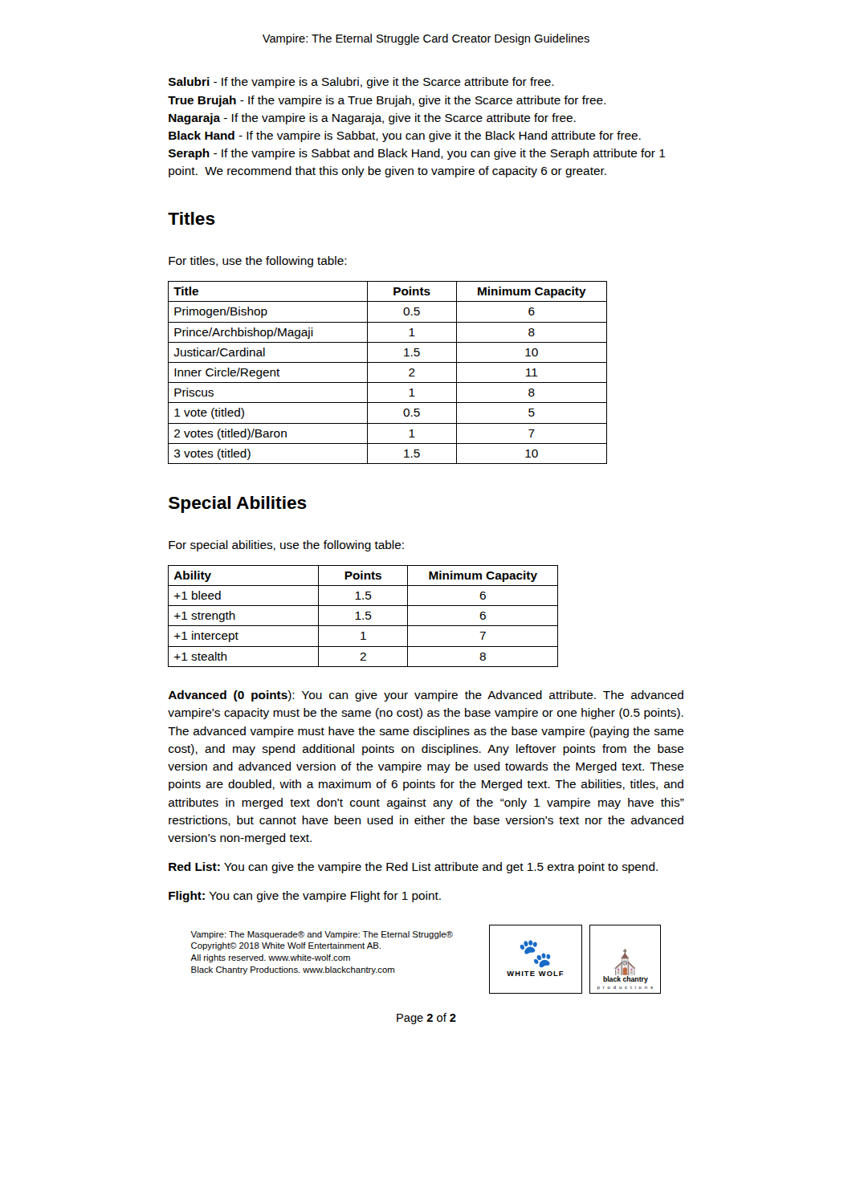Vampire: The Eternal Struggle Card Creator Design Guidelines
Salubri - If the vampire is a Salubri, give it the Scarce attribute for free.
True Brujah - If the vampire is a True Brujah, give it the Scarce attribute for free.
Nagaraja - If the vampire is a Nagaraja, give it the Scarce attribute for free.
Black Hand - If the vampire is Sabbat, you can give it the Black Hand attribute for free.
Seraph - If the vampire is Sabbat and Black Hand, you can give it the Seraph attribute for 1 point. We recommend that this only be given to vampire of capacity 6 or greater.
Titles
For titles, use the following table:
| Title | Points | Minimum Capacity |
| --- | --- | --- |
| Primogen/Bishop | 0.5 | 6 |
| Prince/Archbishop/Magaji | 1 | 8 |
| Justicar/Cardinal | 1.5 | 10 |
| Inner Circle/Regent | 2 | 11 |
| Priscus | 1 | 8 |
| 1 vote (titled) | 0.5 | 5 |
| 2 votes (titled)/Baron | 1 | 7 |
| 3 votes (titled) | 1.5 | 10 |
Special Abilities
For special abilities, use the following table:
| Ability | Points | Minimum Capacity |
| --- | --- | --- |
| +1 bleed | 1.5 | 6 |
| +1 strength | 1.5 | 6 |
| +1 intercept | 1 | 7 |
| +1 stealth | 2 | 8 |
Advanced (0 points): You can give your vampire the Advanced attribute. The advanced vampire's capacity must be the same (no cost) as the base vampire or one higher (0.5 points). The advanced vampire must have the same disciplines as the base vampire (paying the same cost), and may spend additional points on disciplines. Any leftover points from the base version and advanced version of the vampire may be used towards the Merged text. These points are doubled, with a maximum of 6 points for the Merged text. The abilities, titles, and attributes in merged text don't count against any of the “only 1 vampire may have this” restrictions, but cannot have been used in either the base version's text nor the advanced version's non-merged text.
Red List: You can give the vampire the Red List attribute and get 1.5 extra point to spend.
Flight: You can give the vampire Flight for 1 point.
Vampire: The Masquerade® and Vampire: The Eternal Struggle®
Copyright© 2018 White Wolf Entertainment AB.
All rights reserved. www.white-wolf.com
Black Chantry Productions. www.blackchantry.com
🐾
WHITE WOLF
⛪
black chantry
p r o d u c t i o n s
Page 2 of 2